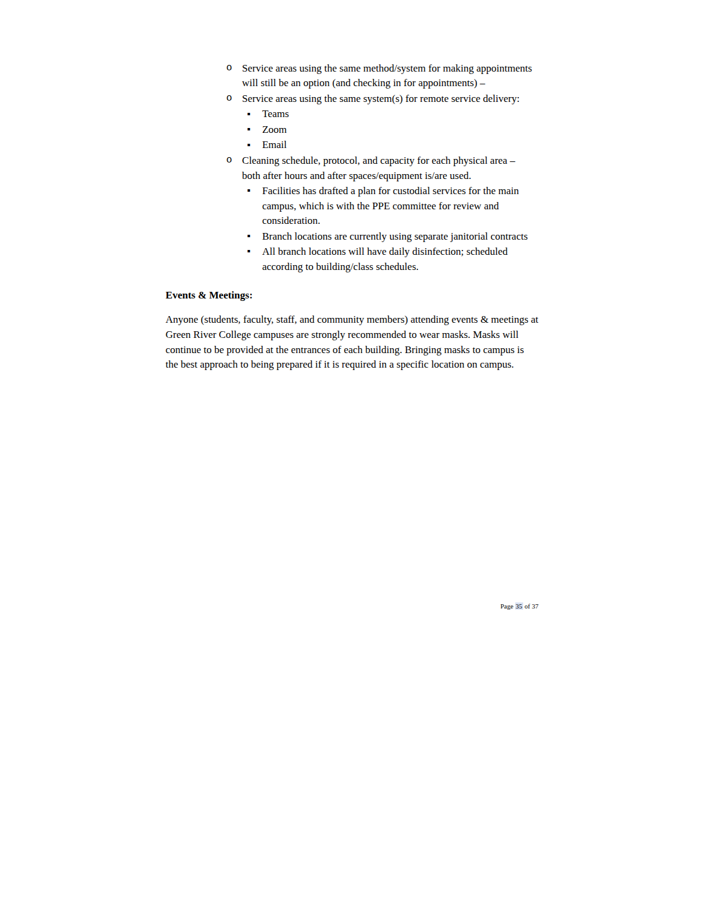Service areas using the same method/system for making appointments will still be an option (and checking in for appointments) –
Service areas using the same system(s) for remote service delivery:
Teams
Zoom
Email
Cleaning schedule, protocol, and capacity for each physical area – both after hours and after spaces/equipment is/are used.
Facilities has drafted a plan for custodial services for the main campus, which is with the PPE committee for review and consideration.
Branch locations are currently using separate janitorial contracts
All branch locations will have daily disinfection; scheduled according to building/class schedules.
Events & Meetings:
Anyone (students, faculty, staff, and community members) attending events & meetings at Green River College campuses are strongly recommended to wear masks. Masks will continue to be provided at the entrances of each building. Bringing masks to campus is the best approach to being prepared if it is required in a specific location on campus.
Page 35 of 37